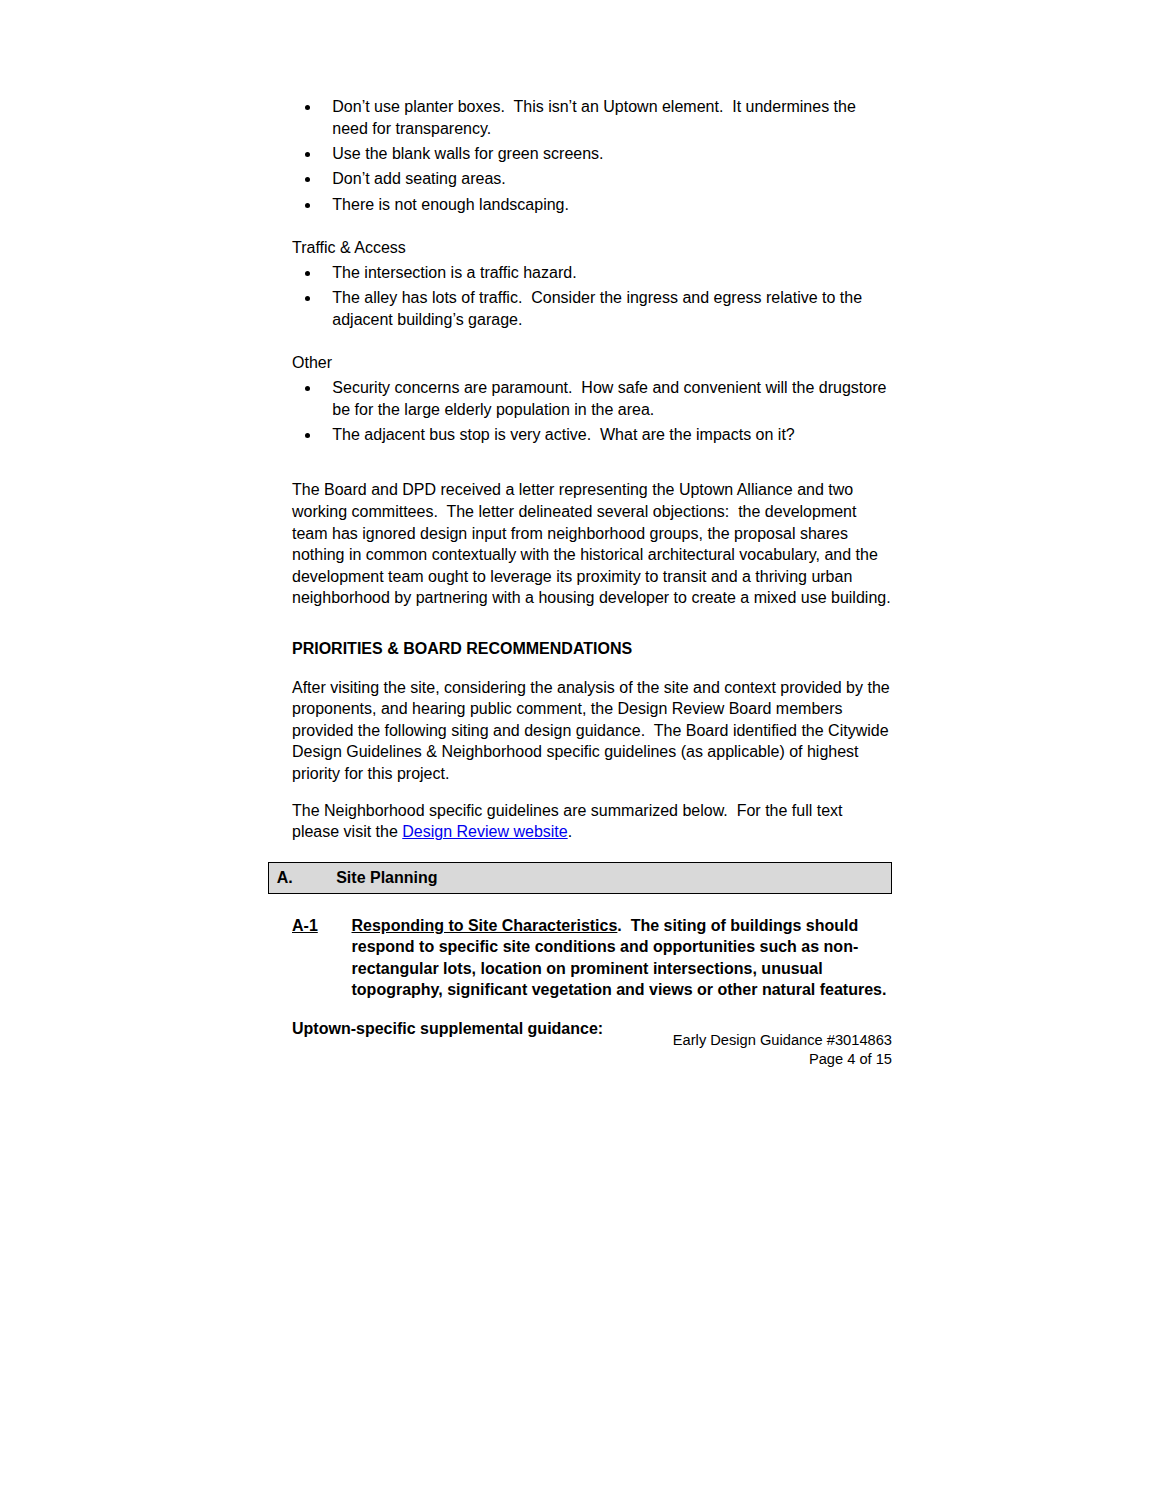Don’t use planter boxes. This isn’t an Uptown element. It undermines the need for transparency.
Use the blank walls for green screens.
Don’t add seating areas.
There is not enough landscaping.
Traffic & Access
The intersection is a traffic hazard.
The alley has lots of traffic. Consider the ingress and egress relative to the adjacent building’s garage.
Other
Security concerns are paramount. How safe and convenient will the drugstore be for the large elderly population in the area.
The adjacent bus stop is very active. What are the impacts on it?
The Board and DPD received a letter representing the Uptown Alliance and two working committees. The letter delineated several objections: the development team has ignored design input from neighborhood groups, the proposal shares nothing in common contextually with the historical architectural vocabulary, and the development team ought to leverage its proximity to transit and a thriving urban neighborhood by partnering with a housing developer to create a mixed use building.
PRIORITIES & BOARD RECOMMENDATIONS
After visiting the site, considering the analysis of the site and context provided by the proponents, and hearing public comment, the Design Review Board members provided the following siting and design guidance. The Board identified the Citywide Design Guidelines & Neighborhood specific guidelines (as applicable) of highest priority for this project.
The Neighborhood specific guidelines are summarized below. For the full text please visit the Design Review website.
A. Site Planning
A-1
Responding to Site Characteristics. The siting of buildings should respond to specific site conditions and opportunities such as non-rectangular lots, location on prominent intersections, unusual topography, significant vegetation and views or other natural features.
Uptown-specific supplemental guidance:
Early Design Guidance #3014863
Page 4 of 15